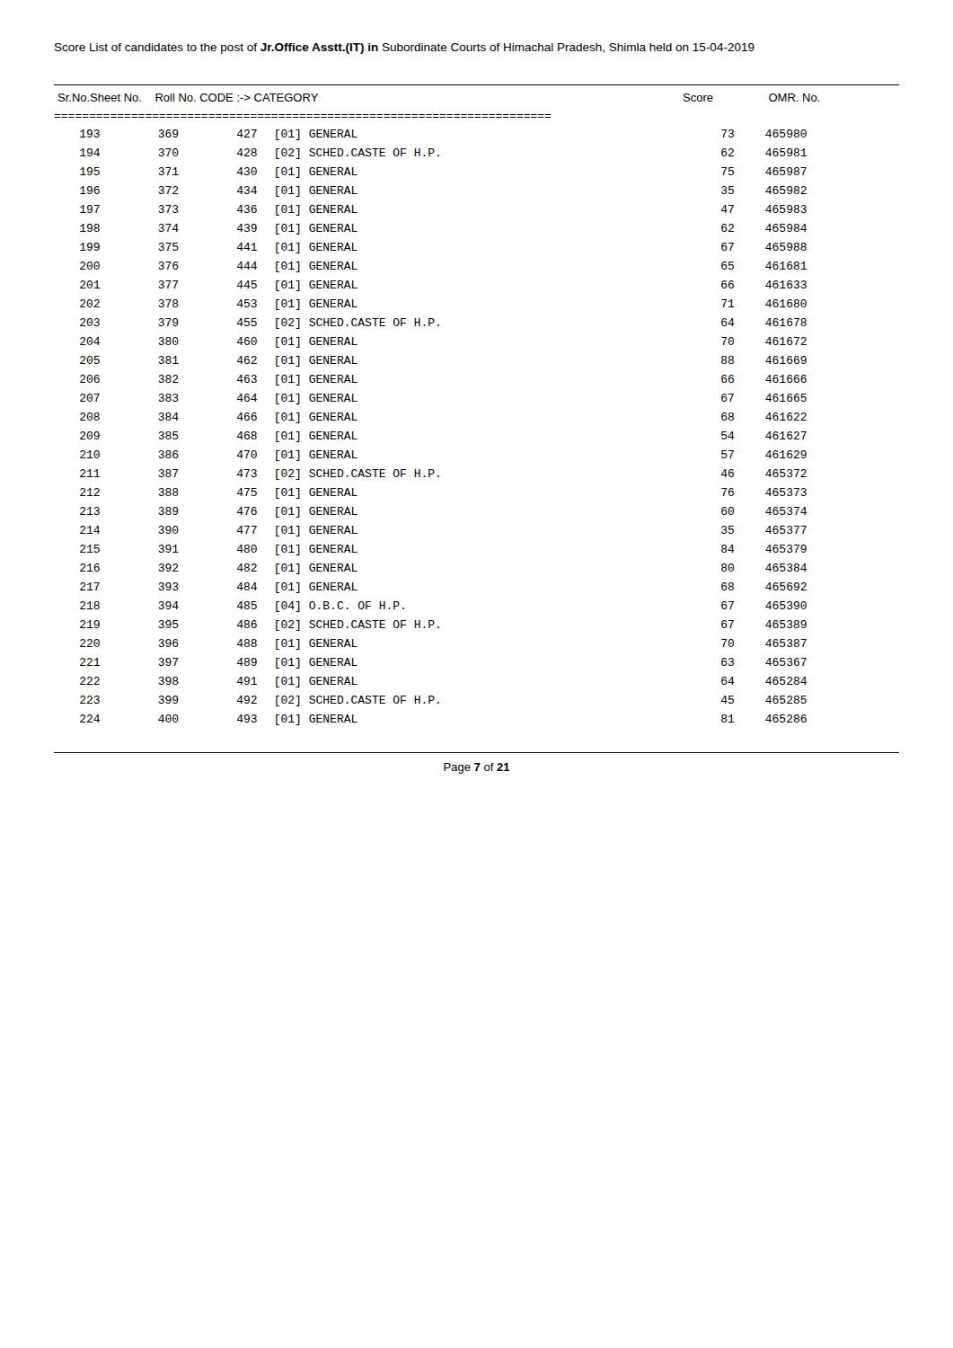Score List of candidates to the post of Jr.Office Asstt.(IT) in Subordinate Courts of Himachal Pradesh, Shimla held on 15-04-2019
| Sr.No.Sheet No. Roll No. CODE :-> CATEGORY | | Score | OMR. No. |
| --- | --- | --- | --- |
=======================================================================
| 193 | 369 | 427 | [01] GENERAL | 73 | 465980 |
| 194 | 370 | 428 | [02] SCHED.CASTE OF H.P. | 62 | 465981 |
| 195 | 371 | 430 | [01] GENERAL | 75 | 465987 |
| 196 | 372 | 434 | [01] GENERAL | 35 | 465982 |
| 197 | 373 | 436 | [01] GENERAL | 47 | 465983 |
| 198 | 374 | 439 | [01] GENERAL | 62 | 465984 |
| 199 | 375 | 441 | [01] GENERAL | 67 | 465988 |
| 200 | 376 | 444 | [01] GENERAL | 65 | 461681 |
| 201 | 377 | 445 | [01] GENERAL | 66 | 461633 |
| 202 | 378 | 453 | [01] GENERAL | 71 | 461680 |
| 203 | 379 | 455 | [02] SCHED.CASTE OF H.P. | 64 | 461678 |
| 204 | 380 | 460 | [01] GENERAL | 70 | 461672 |
| 205 | 381 | 462 | [01] GENERAL | 88 | 461669 |
| 206 | 382 | 463 | [01] GENERAL | 66 | 461666 |
| 207 | 383 | 464 | [01] GENERAL | 67 | 461665 |
| 208 | 384 | 466 | [01] GENERAL | 68 | 461622 |
| 209 | 385 | 468 | [01] GENERAL | 54 | 461627 |
| 210 | 386 | 470 | [01] GENERAL | 57 | 461629 |
| 211 | 387 | 473 | [02] SCHED.CASTE OF H.P. | 46 | 465372 |
| 212 | 388 | 475 | [01] GENERAL | 76 | 465373 |
| 213 | 389 | 476 | [01] GENERAL | 60 | 465374 |
| 214 | 390 | 477 | [01] GENERAL | 35 | 465377 |
| 215 | 391 | 480 | [01] GENERAL | 84 | 465379 |
| 216 | 392 | 482 | [01] GENERAL | 80 | 465384 |
| 217 | 393 | 484 | [01] GENERAL | 68 | 465692 |
| 218 | 394 | 485 | [04] O.B.C. OF H.P. | 67 | 465390 |
| 219 | 395 | 486 | [02] SCHED.CASTE OF H.P. | 67 | 465389 |
| 220 | 396 | 488 | [01] GENERAL | 70 | 465387 |
| 221 | 397 | 489 | [01] GENERAL | 63 | 465367 |
| 222 | 398 | 491 | [01] GENERAL | 64 | 465284 |
| 223 | 399 | 492 | [02] SCHED.CASTE OF H.P. | 45 | 465285 |
| 224 | 400 | 493 | [01] GENERAL | 81 | 465286 |
Page 7 of 21